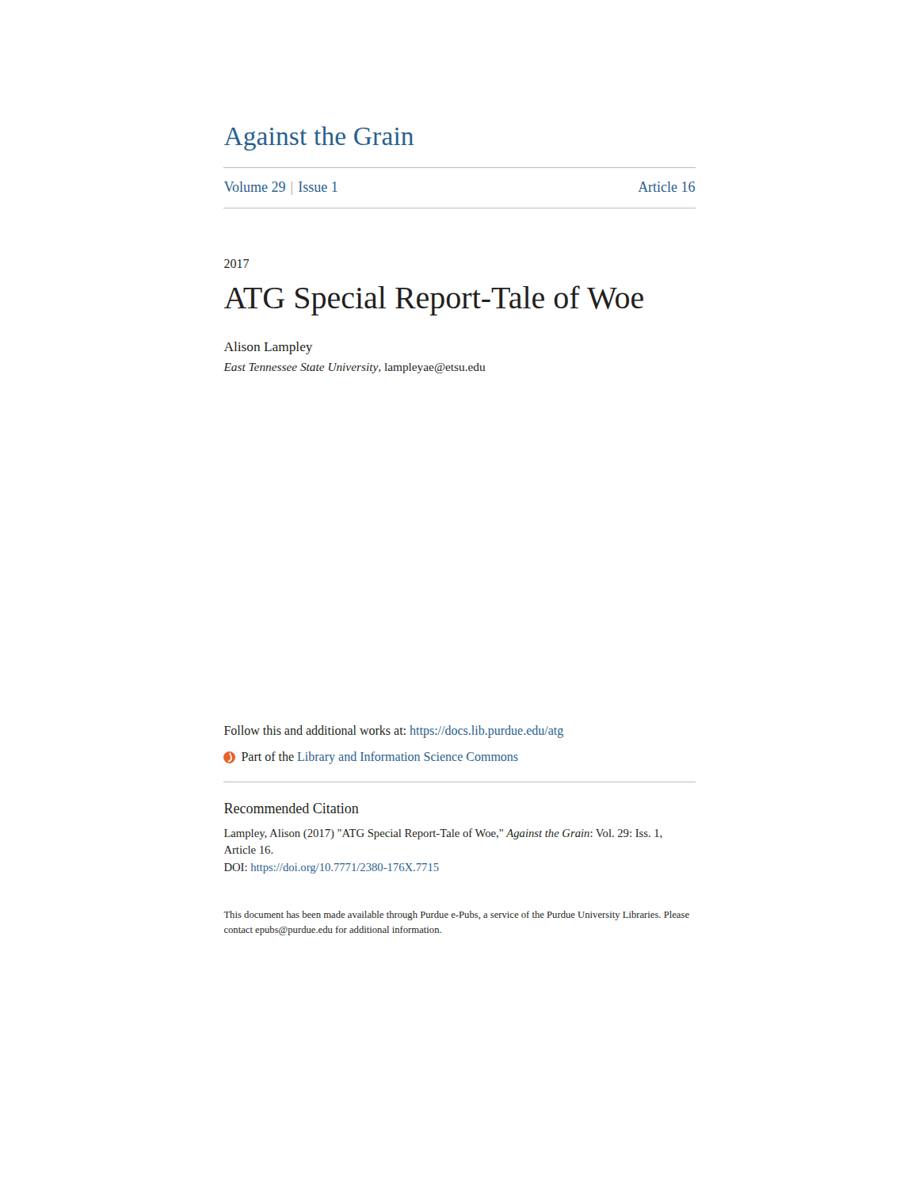Against the Grain
Volume 29|Issue 1
Article 16
2017
ATG Special Report-Tale of Woe
Alison Lampley
East Tennessee State University, lampleyae@etsu.edu
Follow this and additional works at: https://docs.lib.purdue.edu/atg
Part of the Library and Information Science Commons
Recommended Citation
Lampley, Alison (2017) "ATG Special Report-Tale of Woe," Against the Grain: Vol. 29: Iss. 1, Article 16.
DOI: https://doi.org/10.7771/2380-176X.7715
This document has been made available through Purdue e-Pubs, a service of the Purdue University Libraries. Please contact epubs@purdue.edu for additional information.